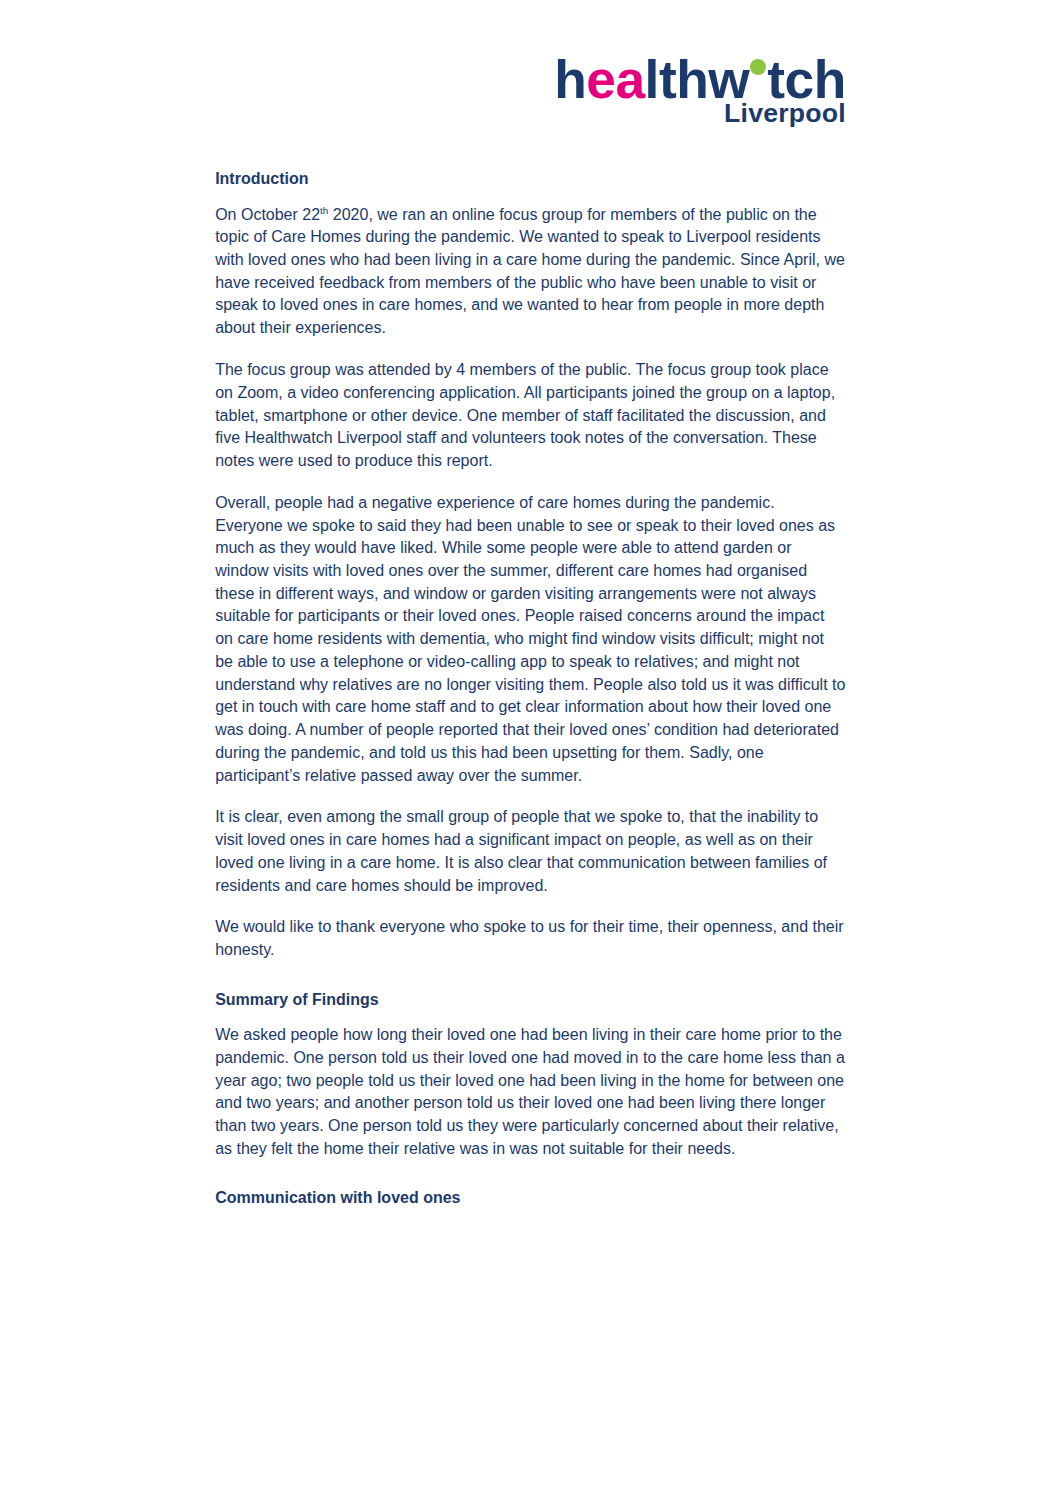healthw tch
Liverpool
Introduction
On October 22th 2020, we ran an online focus group for members of the public on the topic of Care Homes during the pandemic. We wanted to speak to Liverpool residents with loved ones who had been living in a care home during the pandemic. Since April, we have received feedback from members of the public who have been unable to visit or speak to loved ones in care homes, and we wanted to hear from people in more depth about their experiences.
The focus group was attended by 4 members of the public. The focus group took place on Zoom, a video conferencing application. All participants joined the group on a laptop, tablet, smartphone or other device. One member of staff facilitated the discussion, and five Healthwatch Liverpool staff and volunteers took notes of the conversation. These notes were used to produce this report.
Overall, people had a negative experience of care homes during the pandemic. Everyone we spoke to said they had been unable to see or speak to their loved ones as much as they would have liked. While some people were able to attend garden or window visits with loved ones over the summer, different care homes had organised these in different ways, and window or garden visiting arrangements were not always suitable for participants or their loved ones. People raised concerns around the impact on care home residents with dementia, who might find window visits difficult; might not be able to use a telephone or video-calling app to speak to relatives; and might not understand why relatives are no longer visiting them. People also told us it was difficult to get in touch with care home staff and to get clear information about how their loved one was doing. A number of people reported that their loved ones’ condition had deteriorated during the pandemic, and told us this had been upsetting for them. Sadly, one participant’s relative passed away over the summer.
It is clear, even among the small group of people that we spoke to, that the inability to visit loved ones in care homes had a significant impact on people, as well as on their loved one living in a care home. It is also clear that communication between families of residents and care homes should be improved.
We would like to thank everyone who spoke to us for their time, their openness, and their honesty.
Summary of Findings
We asked people how long their loved one had been living in their care home prior to the pandemic. One person told us their loved one had moved in to the care home less than a year ago; two people told us their loved one had been living in the home for between one and two years; and another person told us their loved one had been living there longer than two years. One person told us they were particularly concerned about their relative, as they felt the home their relative was in was not suitable for their needs.
Communication with loved ones